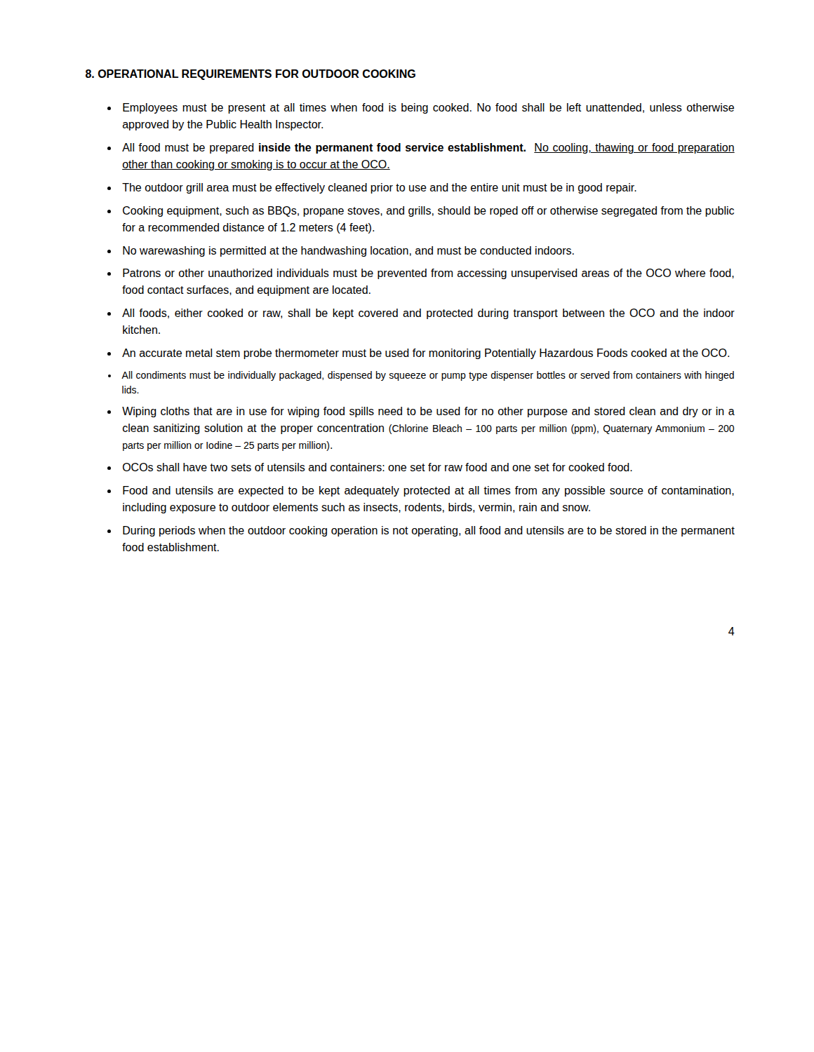8. OPERATIONAL REQUIREMENTS FOR OUTDOOR COOKING
Employees must be present at all times when food is being cooked. No food shall be left unattended, unless otherwise approved by the Public Health Inspector.
All food must be prepared inside the permanent food service establishment. No cooling, thawing or food preparation other than cooking or smoking is to occur at the OCO.
The outdoor grill area must be effectively cleaned prior to use and the entire unit must be in good repair.
Cooking equipment, such as BBQs, propane stoves, and grills, should be roped off or otherwise segregated from the public for a recommended distance of 1.2 meters (4 feet).
No warewashing is permitted at the handwashing location, and must be conducted indoors.
Patrons or other unauthorized individuals must be prevented from accessing unsupervised areas of the OCO where food, food contact surfaces, and equipment are located.
All foods, either cooked or raw, shall be kept covered and protected during transport between the OCO and the indoor kitchen.
An accurate metal stem probe thermometer must be used for monitoring Potentially Hazardous Foods cooked at the OCO.
All condiments must be individually packaged, dispensed by squeeze or pump type dispenser bottles or served from containers with hinged lids.
Wiping cloths that are in use for wiping food spills need to be used for no other purpose and stored clean and dry or in a clean sanitizing solution at the proper concentration (Chlorine Bleach – 100 parts per million (ppm), Quaternary Ammonium – 200 parts per million or Iodine – 25 parts per million).
OCOs shall have two sets of utensils and containers: one set for raw food and one set for cooked food.
Food and utensils are expected to be kept adequately protected at all times from any possible source of contamination, including exposure to outdoor elements such as insects, rodents, birds, vermin, rain and snow.
During periods when the outdoor cooking operation is not operating, all food and utensils are to be stored in the permanent food establishment.
4